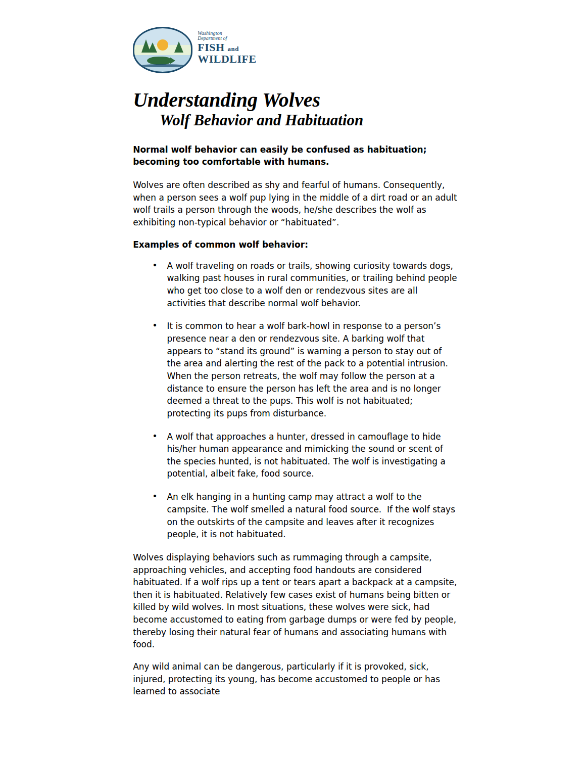Washington
Department of
FISH and
WILDLIFE
Understanding Wolves
Wolf Behavior and Habituation
Normal wolf behavior can easily be confused as habituation; becoming too comfortable with humans.
Wolves are often described as shy and fearful of humans. Consequently, when a person sees a wolf pup lying in the middle of a dirt road or an adult wolf trails a person through the woods, he/she describes the wolf as exhibiting non-typical behavior or “habituated”.
Examples of common wolf behavior:
A wolf traveling on roads or trails, showing curiosity towards dogs, walking past houses in rural communities, or trailing behind people who get too close to a wolf den or rendezvous sites are all activities that describe normal wolf behavior.
It is common to hear a wolf bark-howl in response to a person’s presence near a den or rendezvous site. A barking wolf that appears to “stand its ground” is warning a person to stay out of the area and alerting the rest of the pack to a potential intrusion. When the person retreats, the wolf may follow the person at a distance to ensure the person has left the area and is no longer deemed a threat to the pups. This wolf is not habituated; protecting its pups from disturbance.
A wolf that approaches a hunter, dressed in camouflage to hide his/her human appearance and mimicking the sound or scent of the species hunted, is not habituated. The wolf is investigating a potential, albeit fake, food source.
An elk hanging in a hunting camp may attract a wolf to the campsite. The wolf smelled a natural food source. If the wolf stays on the outskirts of the campsite and leaves after it recognizes people, it is not habituated.
Wolves displaying behaviors such as rummaging through a campsite, approaching vehicles, and accepting food handouts are considered habituated. If a wolf rips up a tent or tears apart a backpack at a campsite, then it is habituated. Relatively few cases exist of humans being bitten or killed by wild wolves. In most situations, these wolves were sick, had become accustomed to eating from garbage dumps or were fed by people, thereby losing their natural fear of humans and associating humans with food.
Any wild animal can be dangerous, particularly if it is provoked, sick, injured, protecting its young, has become accustomed to people or has learned to associate